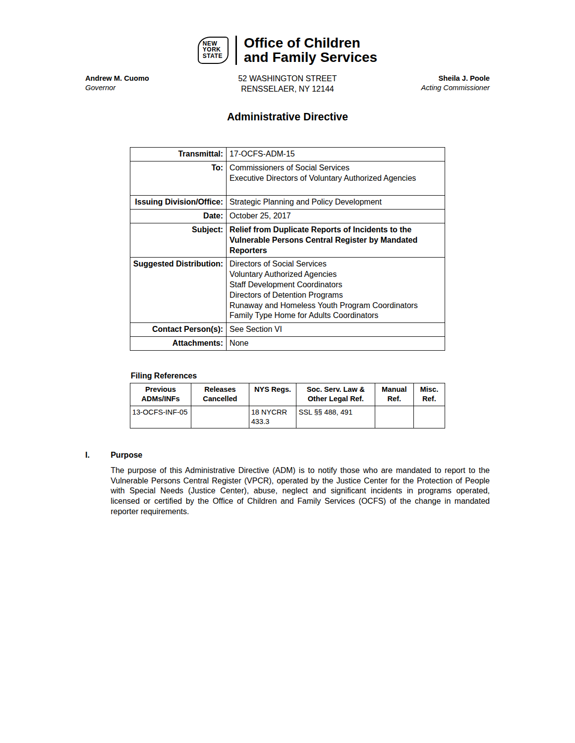NEW
YORK
STATE
Office of Children
and Family Services
Andrew M. Cuomo
Governor
52 WASHINGTON STREET
RENSSELAER, NY 12144
Sheila J. Poole
Acting Commissioner
Administrative Directive
| Transmittal: | 17-OCFS-ADM-15 |
| To: | Commissioners of Social Services Executive Directors of Voluntary Authorized Agencies |
| Issuing Division/Office: | Strategic Planning and Policy Development |
| Date: | October 25, 2017 |
| Subject: | Relief from Duplicate Reports of Incidents to the Vulnerable Persons Central Register by Mandated Reporters |
| Suggested Distribution: | Directors of Social Services Voluntary Authorized Agencies Staff Development Coordinators Directors of Detention Programs Runaway and Homeless Youth Program Coordinators Family Type Home for Adults Coordinators |
| Contact Person(s): | See Section VI |
| Attachments: | None |
Filing References
| Previous ADMs/INFs | Releases Cancelled | NYS Regs. | Soc. Serv. Law & Other Legal Ref. | Manual Ref. | Misc. Ref. |
| --- | --- | --- | --- | --- | --- |
| 13-OCFS-INF-05 | | 18 NYCRR 433.3 | SSL §§ 488, 491 | | |
I.
Purpose
The purpose of this Administrative Directive (ADM) is to notify those who are mandated to report to the Vulnerable Persons Central Register (VPCR), operated by the Justice Center for the Protection of People with Special Needs (Justice Center), abuse, neglect and significant incidents in programs operated, licensed or certified by the Office of Children and Family Services (OCFS) of the change in mandated reporter requirements.